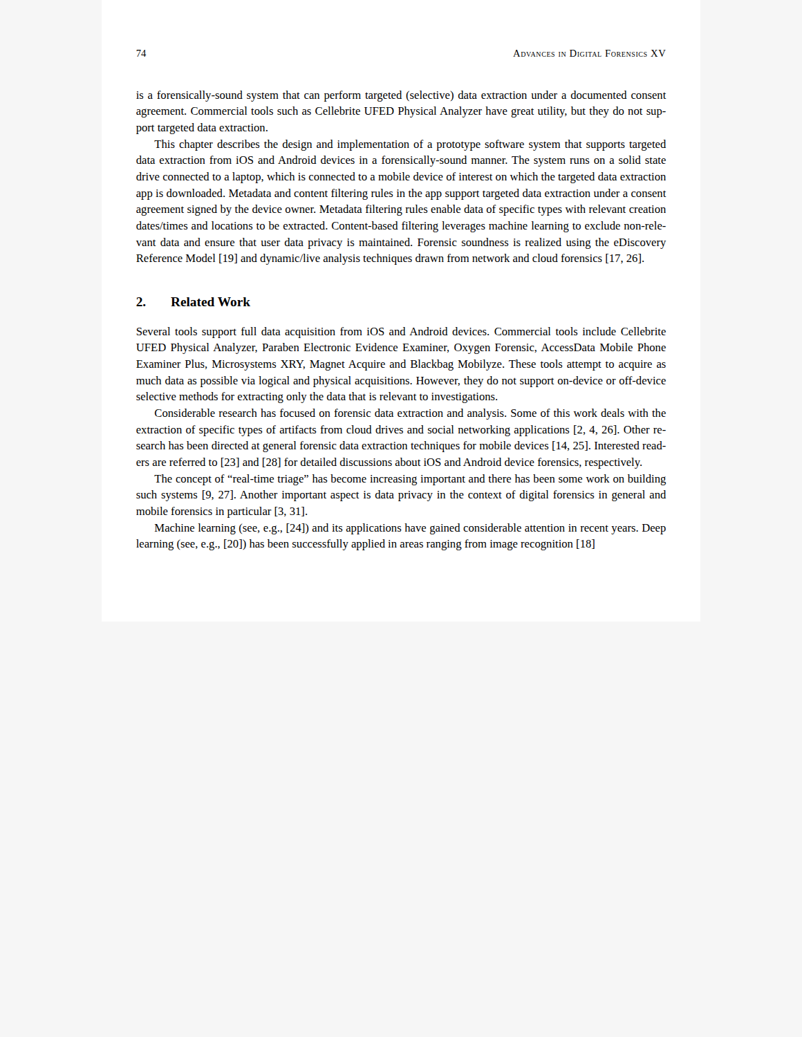74 Advances in Digital Forensics XV
is a forensically-sound system that can perform targeted (selective) data extraction under a documented consent agreement. Commercial tools such as Cellebrite UFED Physical Analyzer have great utility, but they do not support targeted data extraction.
This chapter describes the design and implementation of a prototype software system that supports targeted data extraction from iOS and Android devices in a forensically-sound manner. The system runs on a solid state drive connected to a laptop, which is connected to a mobile device of interest on which the targeted data extraction app is downloaded. Metadata and content filtering rules in the app support targeted data extraction under a consent agreement signed by the device owner. Metadata filtering rules enable data of specific types with relevant creation dates/times and locations to be extracted. Content-based filtering leverages machine learning to exclude non-relevant data and ensure that user data privacy is maintained. Forensic soundness is realized using the eDiscovery Reference Model [19] and dynamic/live analysis techniques drawn from network and cloud forensics [17, 26].
2. Related Work
Several tools support full data acquisition from iOS and Android devices. Commercial tools include Cellebrite UFED Physical Analyzer, Paraben Electronic Evidence Examiner, Oxygen Forensic, AccessData Mobile Phone Examiner Plus, Microsystems XRY, Magnet Acquire and Blackbag Mobilyze. These tools attempt to acquire as much data as possible via logical and physical acquisitions. However, they do not support on-device or off-device selective methods for extracting only the data that is relevant to investigations.
Considerable research has focused on forensic data extraction and analysis. Some of this work deals with the extraction of specific types of artifacts from cloud drives and social networking applications [2, 4, 26]. Other research has been directed at general forensic data extraction techniques for mobile devices [14, 25]. Interested readers are referred to [23] and [28] for detailed discussions about iOS and Android device forensics, respectively.
The concept of “real-time triage” has become increasing important and there has been some work on building such systems [9, 27]. Another important aspect is data privacy in the context of digital forensics in general and mobile forensics in particular [3, 31].
Machine learning (see, e.g., [24]) and its applications have gained considerable attention in recent years. Deep learning (see, e.g., [20]) has been successfully applied in areas ranging from image recognition [18]